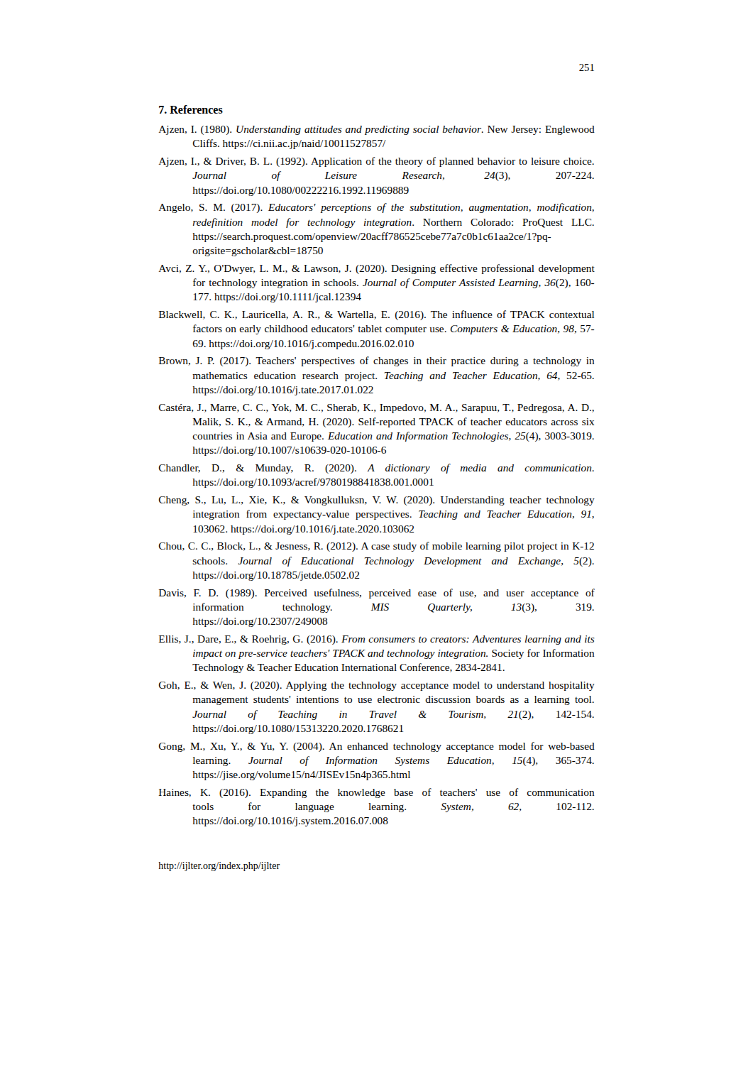251
7. References
Ajzen, I. (1980). Understanding attitudes and predicting social behavior. New Jersey: Englewood Cliffs. https://ci.nii.ac.jp/naid/10011527857/
Ajzen, I., & Driver, B. L. (1992). Application of the theory of planned behavior to leisure choice. Journal of Leisure Research, 24(3), 207-224. https://doi.org/10.1080/00222216.1992.11969889
Angelo, S. M. (2017). Educators' perceptions of the substitution, augmentation, modification, redefinition model for technology integration. Northern Colorado: ProQuest LLC. https://search.proquest.com/openview/20acff786525cebe77a7c0b1c61aa2ce/1?pq-origsite=gscholar&cbl=18750
Avci, Z. Y., O'Dwyer, L. M., & Lawson, J. (2020). Designing effective professional development for technology integration in schools. Journal of Computer Assisted Learning, 36(2), 160-177. https://doi.org/10.1111/jcal.12394
Blackwell, C. K., Lauricella, A. R., & Wartella, E. (2016). The influence of TPACK contextual factors on early childhood educators' tablet computer use. Computers & Education, 98, 57-69. https://doi.org/10.1016/j.compedu.2016.02.010
Brown, J. P. (2017). Teachers' perspectives of changes in their practice during a technology in mathematics education research project. Teaching and Teacher Education, 64, 52-65. https://doi.org/10.1016/j.tate.2017.01.022
Castéra, J., Marre, C. C., Yok, M. C., Sherab, K., Impedovo, M. A., Sarapuu, T., Pedregosa, A. D., Malik, S. K., & Armand, H. (2020). Self-reported TPACK of teacher educators across six countries in Asia and Europe. Education and Information Technologies, 25(4), 3003-3019. https://doi.org/10.1007/s10639-020-10106-6
Chandler, D., & Munday, R. (2020). A dictionary of media and communication. https://doi.org/10.1093/acref/9780198841838.001.0001
Cheng, S., Lu, L., Xie, K., & Vongkulluksn, V. W. (2020). Understanding teacher technology integration from expectancy-value perspectives. Teaching and Teacher Education, 91, 103062. https://doi.org/10.1016/j.tate.2020.103062
Chou, C. C., Block, L., & Jesness, R. (2012). A case study of mobile learning pilot project in K-12 schools. Journal of Educational Technology Development and Exchange, 5(2). https://doi.org/10.18785/jetde.0502.02
Davis, F. D. (1989). Perceived usefulness, perceived ease of use, and user acceptance of information technology. MIS Quarterly, 13(3), 319. https://doi.org/10.2307/249008
Ellis, J., Dare, E., & Roehrig, G. (2016). From consumers to creators: Adventures learning and its impact on pre-service teachers' TPACK and technology integration. Society for Information Technology & Teacher Education International Conference, 2834-2841.
Goh, E., & Wen, J. (2020). Applying the technology acceptance model to understand hospitality management students' intentions to use electronic discussion boards as a learning tool. Journal of Teaching in Travel & Tourism, 21(2), 142-154. https://doi.org/10.1080/15313220.2020.1768621
Gong, M., Xu, Y., & Yu, Y. (2004). An enhanced technology acceptance model for web-based learning. Journal of Information Systems Education, 15(4), 365-374. https://jise.org/volume15/n4/JISEv15n4p365.html
Haines, K. (2016). Expanding the knowledge base of teachers' use of communication tools for language learning. System, 62, 102-112. https://doi.org/10.1016/j.system.2016.07.008
http://ijlter.org/index.php/ijlter